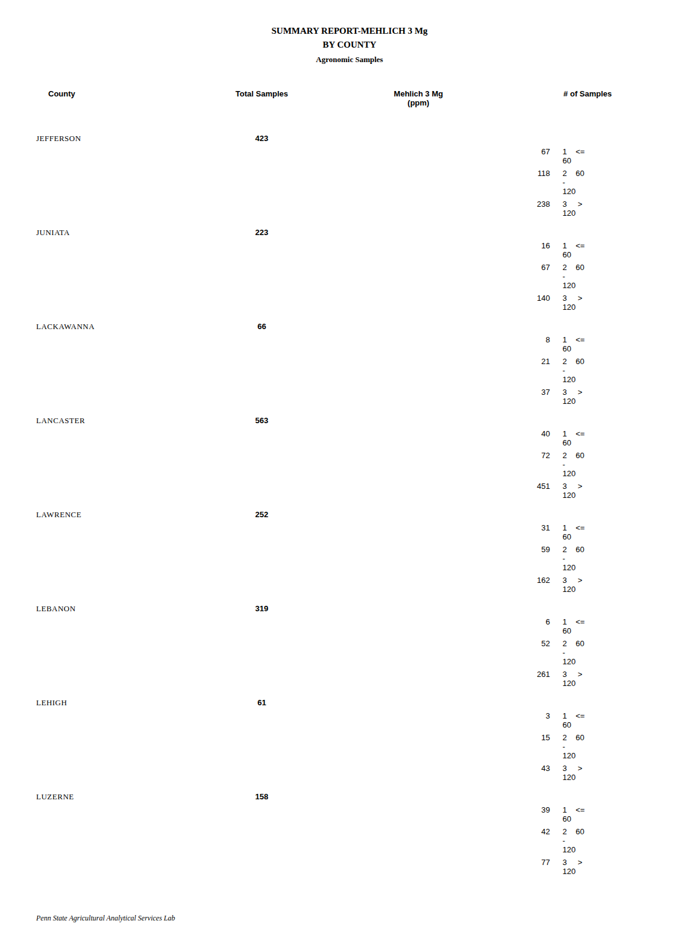SUMMARY REPORT-MEHLICH 3 Mg
BY COUNTY
Agronomic Samples
| County | Total Samples | Mehlich 3 Mg (ppm) | # of Samples |
| --- | --- | --- | --- |
| JEFFERSON | 423 | | |
| | | 1 <= 60 | 67 |
| | | 2 60 - 120 | 118 |
| | | 3 > 120 | 238 |
| JUNIATA | 223 | | |
| | | 1 <= 60 | 16 |
| | | 2 60 - 120 | 67 |
| | | 3 > 120 | 140 |
| LACKAWANNA | 66 | | |
| | | 1 <= 60 | 8 |
| | | 2 60 - 120 | 21 |
| | | 3 > 120 | 37 |
| LANCASTER | 563 | | |
| | | 1 <= 60 | 40 |
| | | 2 60 - 120 | 72 |
| | | 3 > 120 | 451 |
| LAWRENCE | 252 | | |
| | | 1 <= 60 | 31 |
| | | 2 60 - 120 | 59 |
| | | 3 > 120 | 162 |
| LEBANON | 319 | | |
| | | 1 <= 60 | 6 |
| | | 2 60 - 120 | 52 |
| | | 3 > 120 | 261 |
| LEHIGH | 61 | | |
| | | 1 <= 60 | 3 |
| | | 2 60 - 120 | 15 |
| | | 3 > 120 | 43 |
| LUZERNE | 158 | | |
| | | 1 <= 60 | 39 |
| | | 2 60 - 120 | 42 |
| | | 3 > 120 | 77 |
Penn State Agricultural Analytical Services Lab